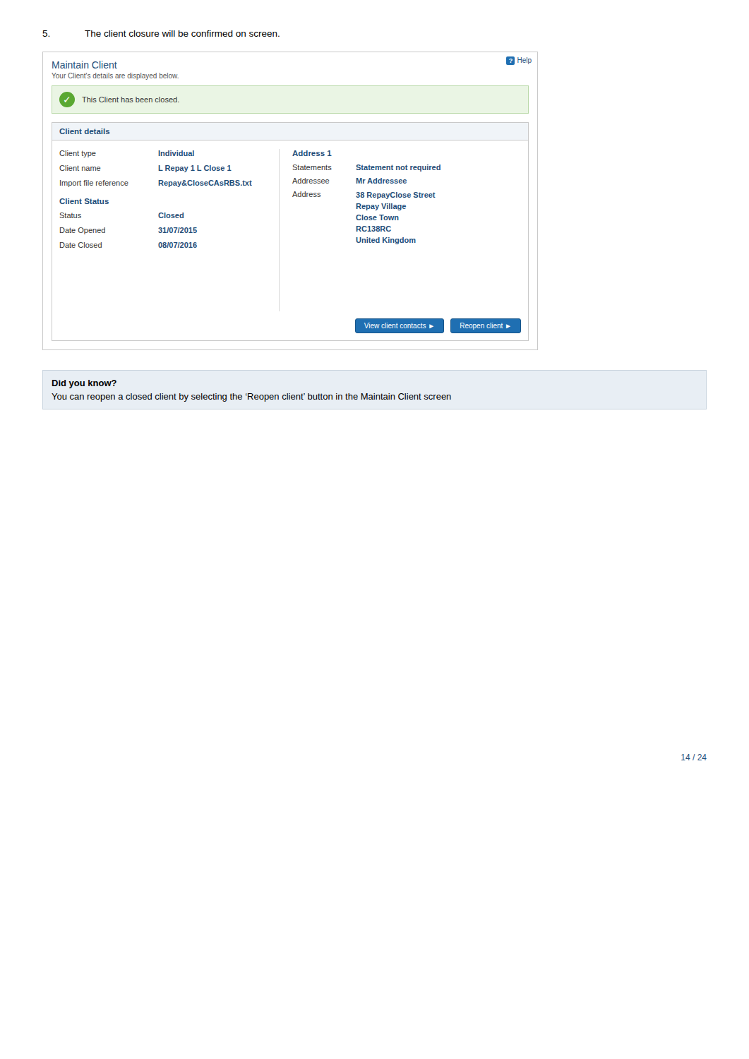5. The client closure will be confirmed on screen.
?Help
Maintain Client
Your Client's details are displayed below.
✓
This Client has been closed.
Client details
Client type
Individual
Client name
L Repay 1 L Close 1
Import file reference
Repay&CloseCAsRBS.txt
Client Status
Status
Closed
Date Opened
31/07/2015
Date Closed
08/07/2016
Address 1
Statements
Statement not required
Addressee
Mr Addressee
Address
38 RepayClose Street
Repay Village
Close Town
RC138RC
United Kingdom
View client contacts ► Reopen client ►
Did you know? You can reopen a closed client by selecting the ‘Reopen client’ button in the Maintain Client screen
14 / 24